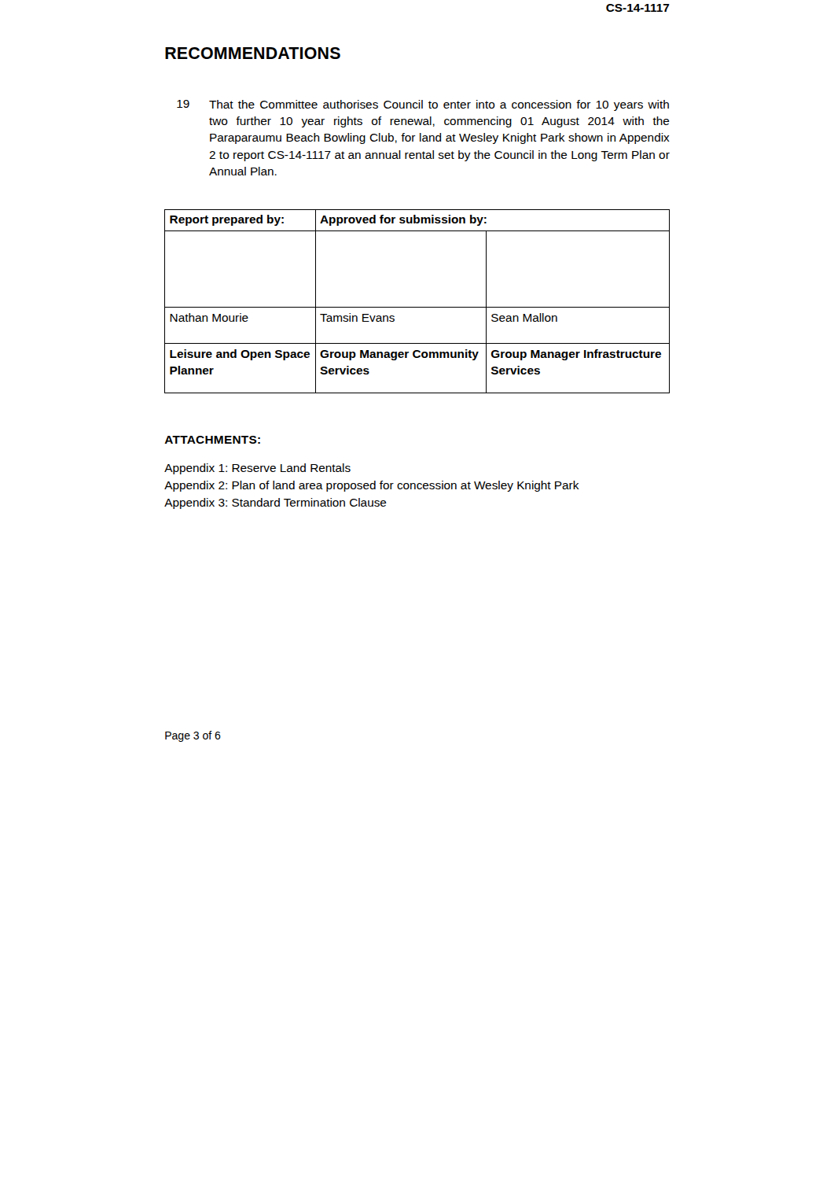CS-14-1117
RECOMMENDATIONS
19 That the Committee authorises Council to enter into a concession for 10 years with two further 10 year rights of renewal, commencing 01 August 2014 with the Paraparaumu Beach Bowling Club, for land at Wesley Knight Park shown in Appendix 2 to report CS-14-1117 at an annual rental set by the Council in the Long Term Plan or Annual Plan.
| Report prepared by: | Approved for submission by: |
| --- | --- |
| Nathan Mourie | Tamsin Evans | Sean Mallon |
| Leisure and Open Space Planner | Group Manager Community Services | Group Manager Infrastructure Services |
Attachments:
Appendix 1: Reserve Land Rentals
Appendix 2: Plan of land area proposed for concession at Wesley Knight Park
Appendix 3: Standard Termination Clause
Page 3 of 6